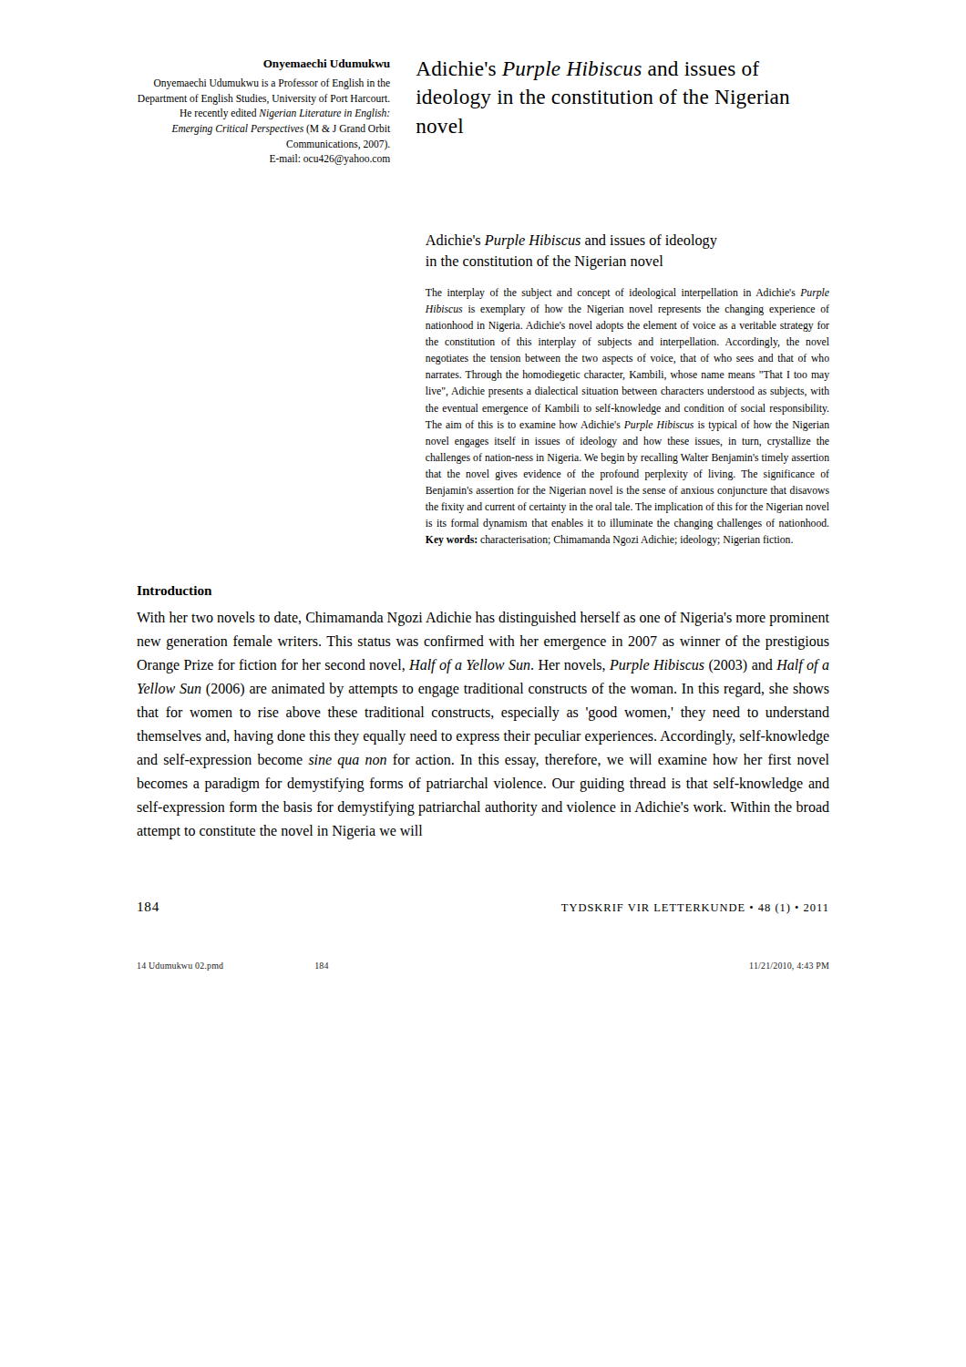Onyemaechi Udumukwu Onyemaechi Udumukwu is a Professor of English in the Department of English Studies, University of Port Harcourt. He recently edited Nigerian Literature in English: Emerging Critical Perspectives (M & J Grand Orbit Communications, 2007).
E-mail: ocu426@yahoo.com
Adichie's Purple Hibiscus and issues of ideology in the constitution of the Nigerian novel
Adichie's Purple Hibiscus and issues of ideology
in the constitution of the Nigerian novel
The interplay of the subject and concept of ideological interpellation in Adichie's Purple Hibiscus is exemplary of how the Nigerian novel represents the changing experience of nationhood in Nigeria. Adichie's novel adopts the element of voice as a veritable strategy for the constitution of this interplay of subjects and interpellation. Accordingly, the novel negotiates the tension between the two aspects of voice, that of who sees and that of who narrates. Through the homodiegetic character, Kambili, whose name means "That I too may live", Adichie presents a dialectical situation between characters understood as subjects, with the eventual emergence of Kambili to self-knowledge and condition of social responsibility. The aim of this is to examine how Adichie's Purple Hibiscus is typical of how the Nigerian novel engages itself in issues of ideology and how these issues, in turn, crystallize the challenges of nation-ness in Nigeria. We begin by recalling Walter Benjamin's timely assertion that the novel gives evidence of the profound perplexity of living. The significance of Benjamin's assertion for the Nigerian novel is the sense of anxious conjuncture that disavows the fixity and current of certainty in the oral tale. The implication of this for the Nigerian novel is its formal dynamism that enables it to illuminate the changing challenges of nationhood. Key words: characterisation; Chimamanda Ngozi Adichie; ideology; Nigerian fiction.
Introduction
With her two novels to date, Chimamanda Ngozi Adichie has distinguished herself as one of Nigeria's more prominent new generation female writers. This status was confirmed with her emergence in 2007 as winner of the prestigious Orange Prize for fiction for her second novel, Half of a Yellow Sun. Her novels, Purple Hibiscus (2003) and Half of a Yellow Sun (2006) are animated by attempts to engage traditional constructs of the woman. In this regard, she shows that for women to rise above these traditional constructs, especially as 'good women,' they need to understand themselves and, having done this they equally need to express their peculiar experiences. Accordingly, self-knowledge and self-expression become sine qua non for action. In this essay, therefore, we will examine how her first novel becomes a paradigm for demystifying forms of patriarchal violence. Our guiding thread is that self-knowledge and self-expression form the basis for demystifying patriarchal authority and violence in Adichie's work. Within the broad attempt to constitute the novel in Nigeria we will
184 TYDSKRIF VIR LETTERKUNDE • 48 (1) • 2011
14 Udumukwu 02.pmd 184 11/21/2010, 4:43 PM